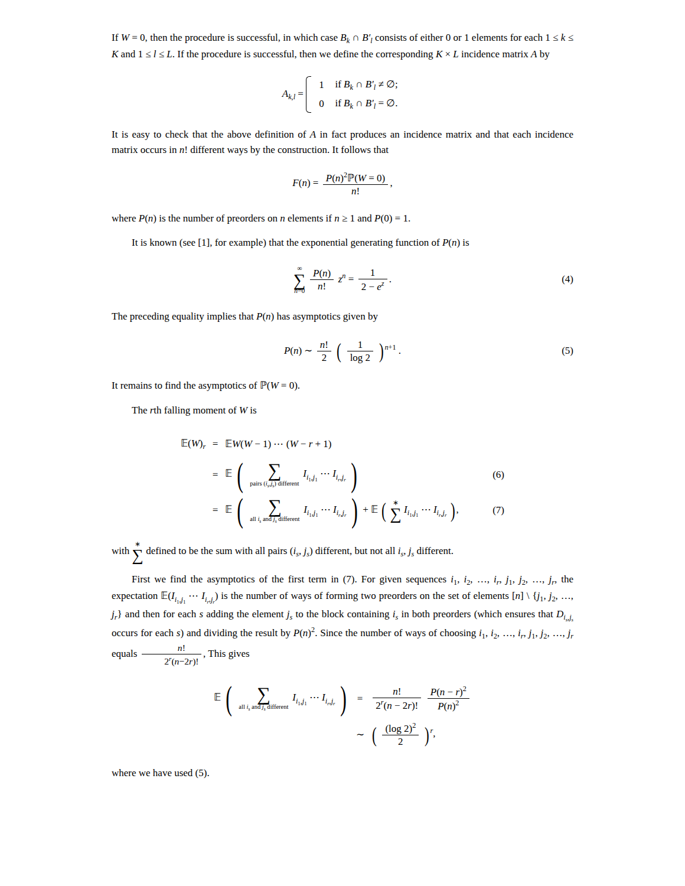If W = 0, then the procedure is successful, in which case Bk ∩ B′l consists of either 0 or 1 elements for each 1 ≤ k ≤ K and 1 ≤ l ≤ L. If the procedure is successful, then we define the corresponding K × L incidence matrix A by
Ak,l =
| 1 | if B k ∩ B′ l ≠ ∅; |
| 0 | if B k ∩ B′ l = ∅. |
It is easy to check that the above definition of A in fact produces an incidence matrix and that each incidence matrix occurs in n! different ways by the construction. It follows that
F(n) = P(n)2ℙ(W = 0) n! ,
where P(n) is the number of preorders on n elements if n ≥ 1 and P(0) = 1.
It is known (see [1], for example) that the exponential generating function of P(n) is
∞ ∑ n=0 P(n) n! zn = 1 2 − ez . (4)
The preceding equality implies that P(n) has asymptotics given by
P(n) ∼ n! 2 ( 1 log 2 )n+1 . (5)
It remains to find the asymptotics of ℙ(W = 0).
The rth falling moment of W is
| 𝔼( W ) r | = | 𝔼 W ( W − 1) ⋯ ( W − r + 1) | |
| | = | 𝔼 ( ∑ pairs ( i s , j s ) different I i 1 , j 1 ⋯ I i r , j r ) | (6) |
| | = | 𝔼 ( ∑ all i s and j s different I i 1 , j 1 ⋯ I i r , j r ) + 𝔼 ( ∗ ∑ I i 1 , j 1 ⋯ I i r , j r ) , | (7) |
with ∗∑ defined to be the sum with all pairs (is, js) different, but not all is, js different.
First we find the asymptotics of the first term in (7). For given sequences i1, i2, …, ir, j1, j2, …, jr, the expectation 𝔼(Ii1,j1 ⋯ Iir,jr) is the number of ways of forming two preorders on the set of elements [n] \ {j1, j2, …, jr} and then for each s adding the element js to the block containing is in both preorders (which ensures that Dis,js occurs for each s) and dividing the result by P(n)2. Since the number of ways of choosing i1, i2, …, ir, j1, j2, …, jr equals n!2r(n−2r)!, This gives
| 𝔼 ( ∑ all i s and j s different I i 1 , j 1 ⋯ I i r , j r ) | = | n ! 2 r ( n − 2 r )! P ( n − r ) 2 P ( n ) 2 |
| | ∼ | ( (log 2) 2 2 ) r , |
where we have used (5).